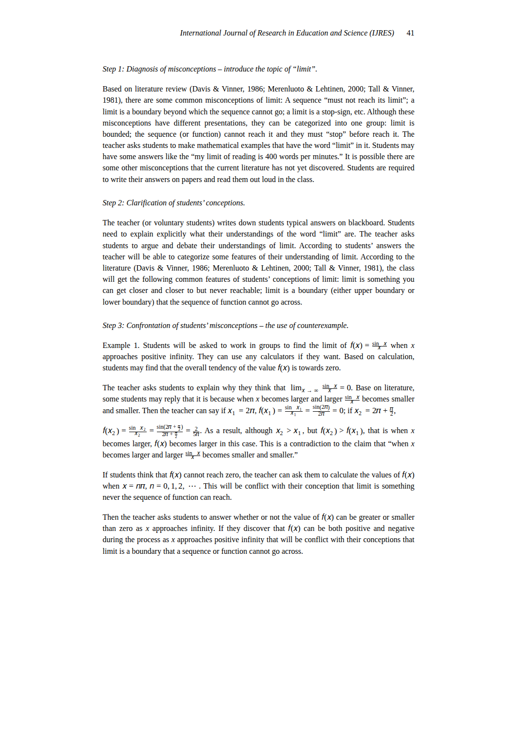International Journal of Research in Education and Science (IJRES)41
Step 1: Diagnosis of misconceptions – introduce the topic of “limit”.
Based on literature review (Davis & Vinner, 1986; Merenluoto & Lehtinen, 2000; Tall & Vinner, 1981), there are some common misconceptions of limit: A sequence “must not reach its limit”; a limit is a boundary beyond which the sequence cannot go; a limit is a stop-sign, etc. Although these misconceptions have different presentations, they can be categorized into one group: limit is bounded; the sequence (or function) cannot reach it and they must “stop” before reach it. The teacher asks students to make mathematical examples that have the word “limit” in it. Students may have some answers like the “my limit of reading is 400 words per minutes.” It is possible there are some other misconceptions that the current literature has not yet discovered. Students are required to write their answers on papers and read them out loud in the class.
Step 2: Clarification of students’ conceptions.
The teacher (or voluntary students) writes down students typical answers on blackboard. Students need to explain explicitly what their understandings of the word “limit” are. The teacher asks students to argue and debate their understandings of limit. According to students’ answers the teacher will be able to categorize some features of their understanding of limit. According to the literature (Davis & Vinner, 1986; Merenluoto & Lehtinen, 2000; Tall & Vinner, 1981), the class will get the following common features of students’ conceptions of limit: limit is something you can get closer and closer to but never reachable; limit is a boundary (either upper boundary or lower boundary) that the sequence of function cannot go across.
Step 3: Confrontation of students’ misconceptions – the use of counterexample.
Example 1. Students will be asked to work in groups to find the limit of f(x)= sin x x when x approaches positive infinity. They can use any calculators if they want. Based on calculation, students may find that the overall tendency of the value f(x) is towards zero.
The teacher asks students to explain why they think that lim x→∞ sin x x =0 . Base on literature, some students may reply that it is because when x becomes larger and larger sin x x becomes smaller and smaller. Then the teacher can say if x1=2π , f(x1)= sin x1 x1 = sin(2π) 2π =0 ; if x2=2π+ π2 ,
f(x2)= sin x2 x2 = sin(2π+π2) 2π+π2 = 25π . As a result, although x2>x1 , but f(x2)>f(x1) , that is when x becomes larger, f(x) becomes larger in this case. This is a contradiction to the claim that “when x becomes larger and larger sin x x becomes smaller and smaller.”
If students think that f(x) cannot reach zero, the teacher can ask them to calculate the values of f(x) when x=nπ, n=0,1,2,⋯. This will be conflict with their conception that limit is something never the sequence of function can reach.
Then the teacher asks students to answer whether or not the value of f(x) can be greater or smaller than zero as x approaches infinity. If they discover that f(x) can be both positive and negative during the process as x approaches positive infinity that will be conflict with their conceptions that limit is a boundary that a sequence or function cannot go across.